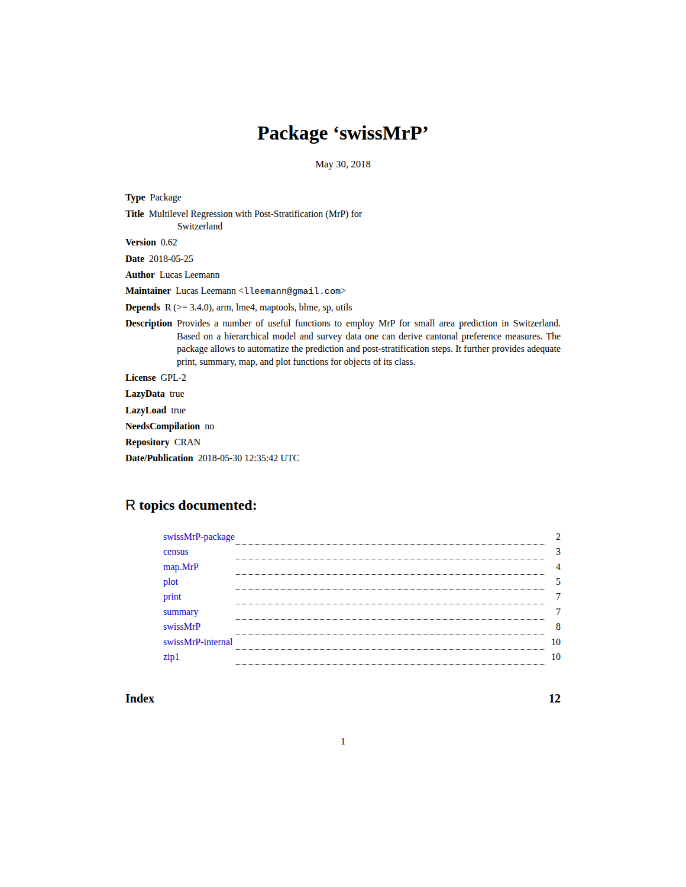Package ‘swissMrP’
May 30, 2018
Type
Package
Title
Multilevel Regression with Post-Stratification (MrP) for
Switzerland
Version
0.62
Date
2018-05-25
Author
Lucas Leemann
Maintainer
Lucas Leemann <lleemann@gmail.com>
Depends
R (>= 3.4.0), arm, lme4, maptools, blme, sp, utils
Description
Provides a number of useful functions to employ MrP for small area prediction in Switzerland. Based on a hierarchical model and survey data one can derive cantonal preference measures. The package allows to automatize the prediction and post-stratification steps. It further provides adequate print, summary, map, and plot functions for objects of its class.
License
GPL-2
LazyData
true
LazyLoad
true
NeedsCompilation
no
Repository
CRAN
Date/Publication
2018-05-30 12:35:42 UTC
R topics documented:
| swissMrP-package | | 2 |
| census | | 3 |
| map.MrP | | 4 |
| plot | | 5 |
| print | | 7 |
| summary | | 7 |
| swissMrP | | 8 |
| swissMrP-internal | | 10 |
| zip1 | | 10 |
Index 12
1